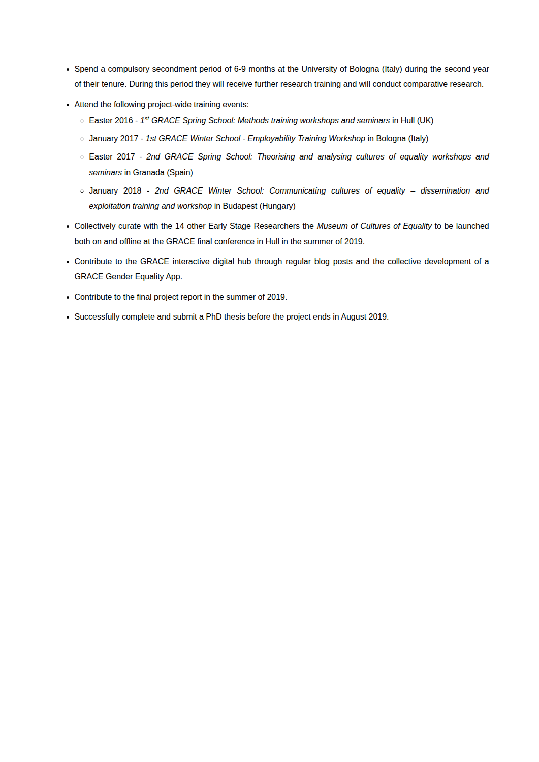Spend a compulsory secondment period of 6-9 months at the University of Bologna (Italy) during the second year of their tenure. During this period they will receive further research training and will conduct comparative research.
Attend the following project-wide training events:
Easter 2016 - 1st GRACE Spring School: Methods training workshops and seminars in Hull (UK)
January 2017 - 1st GRACE Winter School - Employability Training Workshop in Bologna (Italy)
Easter 2017 - 2nd GRACE Spring School: Theorising and analysing cultures of equality workshops and seminars in Granada (Spain)
January 2018 - 2nd GRACE Winter School: Communicating cultures of equality – dissemination and exploitation training and workshop in Budapest (Hungary)
Collectively curate with the 14 other Early Stage Researchers the Museum of Cultures of Equality to be launched both on and offline at the GRACE final conference in Hull in the summer of 2019.
Contribute to the GRACE interactive digital hub through regular blog posts and the collective development of a GRACE Gender Equality App.
Contribute to the final project report in the summer of 2019.
Successfully complete and submit a PhD thesis before the project ends in August 2019.